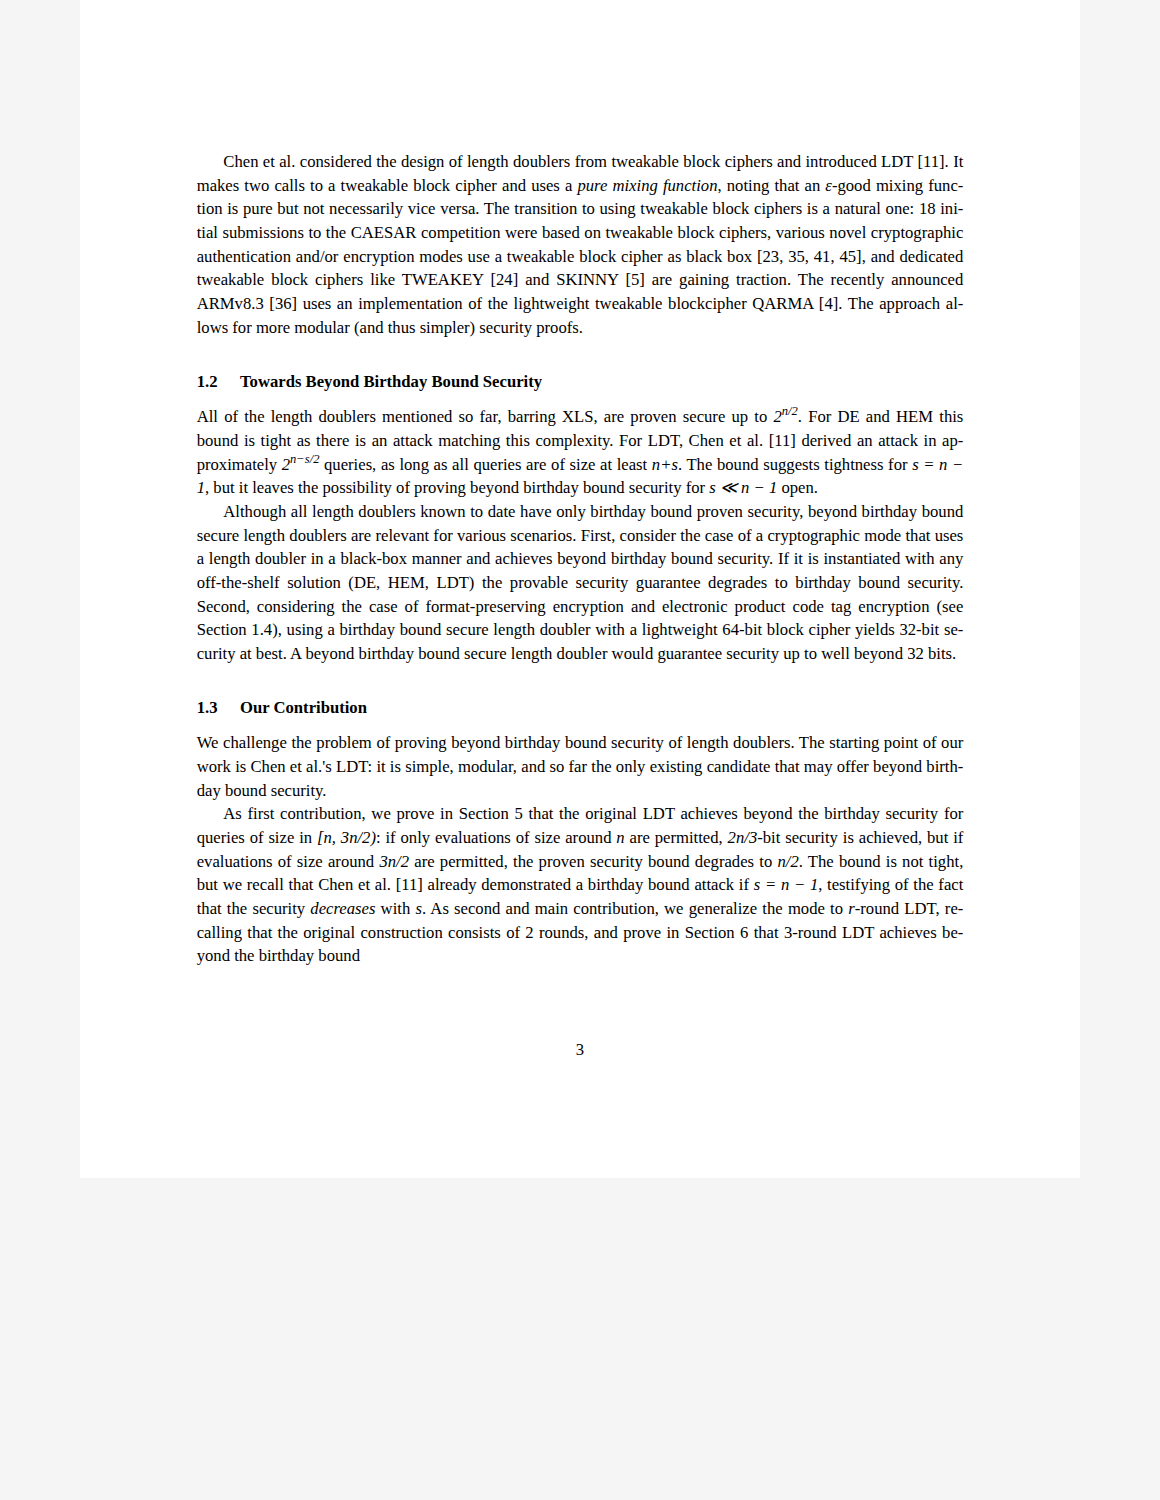Chen et al. considered the design of length doublers from tweakable block ciphers and introduced LDT [11]. It makes two calls to a tweakable block cipher and uses a pure mixing function, noting that an ε-good mixing function is pure but not necessarily vice versa. The transition to using tweakable block ciphers is a natural one: 18 initial submissions to the CAESAR competition were based on tweakable block ciphers, various novel cryptographic authentication and/or encryption modes use a tweakable block cipher as black box [23, 35, 41, 45], and dedicated tweakable block ciphers like TWEAKEY [24] and SKINNY [5] are gaining traction. The recently announced ARMv8.3 [36] uses an implementation of the lightweight tweakable blockcipher QARMA [4]. The approach allows for more modular (and thus simpler) security proofs.
1.2 Towards Beyond Birthday Bound Security
All of the length doublers mentioned so far, barring XLS, are proven secure up to 2n/2. For DE and HEM this bound is tight as there is an attack matching this complexity. For LDT, Chen et al. [11] derived an attack in approximately 2n−s/2 queries, as long as all queries are of size at least n+s. The bound suggests tightness for s = n − 1, but it leaves the possibility of proving beyond birthday bound security for s ≪ n − 1 open.
Although all length doublers known to date have only birthday bound proven security, beyond birthday bound secure length doublers are relevant for various scenarios. First, consider the case of a cryptographic mode that uses a length doubler in a black-box manner and achieves beyond birthday bound security. If it is instantiated with any off-the-shelf solution (DE, HEM, LDT) the provable security guarantee degrades to birthday bound security. Second, considering the case of format-preserving encryption and electronic product code tag encryption (see Section 1.4), using a birthday bound secure length doubler with a lightweight 64-bit block cipher yields 32-bit security at best. A beyond birthday bound secure length doubler would guarantee security up to well beyond 32 bits.
1.3 Our Contribution
We challenge the problem of proving beyond birthday bound security of length doublers. The starting point of our work is Chen et al.'s LDT: it is simple, modular, and so far the only existing candidate that may offer beyond birthday bound security.
As first contribution, we prove in Section 5 that the original LDT achieves beyond the birthday security for queries of size in [n, 3n/2): if only evaluations of size around n are permitted, 2n/3-bit security is achieved, but if evaluations of size around 3n/2 are permitted, the proven security bound degrades to n/2. The bound is not tight, but we recall that Chen et al. [11] already demonstrated a birthday bound attack if s = n − 1, testifying of the fact that the security decreases with s. As second and main contribution, we generalize the mode to r-round LDT, recalling that the original construction consists of 2 rounds, and prove in Section 6 that 3-round LDT achieves beyond the birthday bound
3